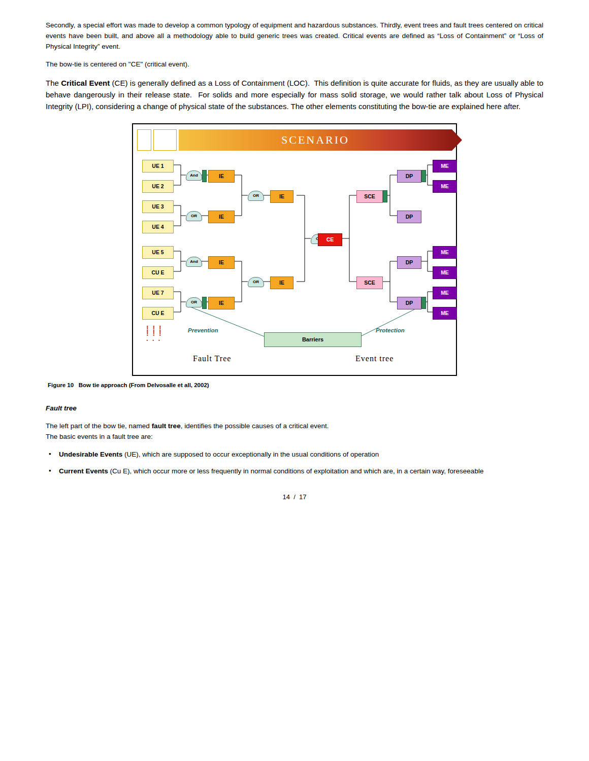Secondly, a special effort was made to develop a common typology of equipment and hazardous substances. Thirdly, event trees and fault trees centered on critical events have been built, and above all a methodology able to build generic trees was created. Critical events are defined as “Loss of Containment” or “Loss of Physical Integrity” event.
The bow-tie is centered on "CE" (critical event).
The Critical Event (CE) is generally defined as a Loss of Containment (LOC). This definition is quite accurate for fluids, as they are usually able to behave dangerously in their release state. For solids and more especially for mass solid storage, we would rather talk about Loss of Physical Integrity (LPI), considering a change of physical state of the substances. The other elements constituting the bow-tie are explained here after.
SCENARIO
UE 1
UE 2
UE 3
UE 4
UE 5
CU E
UE 7
CU E
! ! !
! ! !
. . .
And
OR
And
OR
OR
OR
OR
IE
IE
IE
IE
IE
IE
CE
SCE
SCE
DP
DP
DP
DP
ME
ME
ME
ME
ME
ME
Barriers
Prevention
Protection
Fault Tree
Event tree
Figure 10 Bow tie approach (From Delvosalle et all, 2002)
Fault tree
The left part of the bow tie, named fault tree, identifies the possible causes of a critical event.
The basic events in a fault tree are:
Undesirable Events (UE), which are supposed to occur exceptionally in the usual conditions of operation
Current Events (Cu E), which occur more or less frequently in normal conditions of exploitation and which are, in a certain way, foreseeable
14 / 17